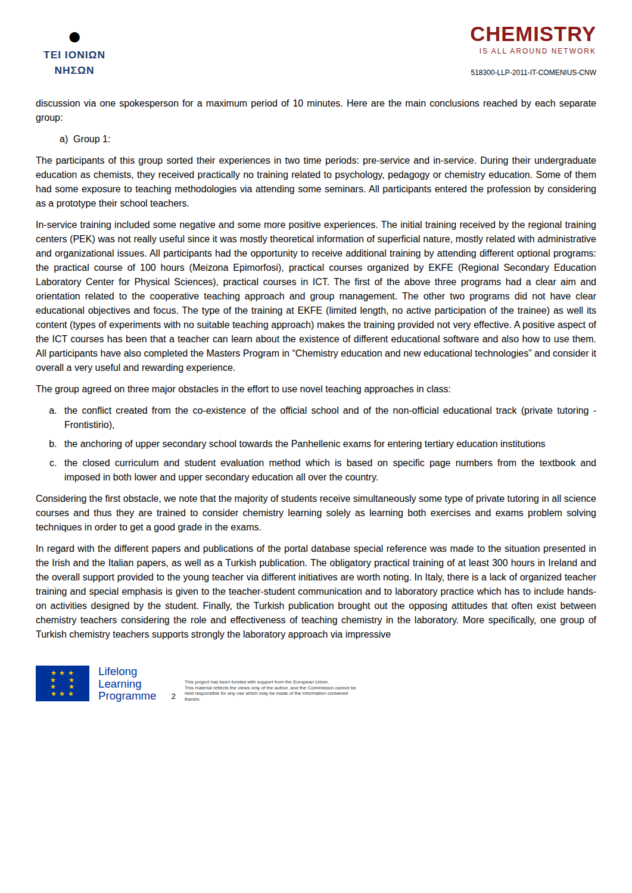●
TEI ΙΟΝΙΩΝ
ΝΗΣΩΝ
CHEMISTRY
IS ALL AROUND NETWORK
518300-LLP-2011-IT-COMENIUS-CNW
discussion via one spokesperson for a maximum period of 10 minutes. Here are the main conclusions reached by each separate group:
a) Group 1:
The participants of this group sorted their experiences in two time periods: pre-service and in-service. During their undergraduate education as chemists, they received practically no training related to psychology, pedagogy or chemistry education. Some of them had some exposure to teaching methodologies via attending some seminars. All participants entered the profession by considering as a prototype their school teachers.
In-service training included some negative and some more positive experiences. The initial training received by the regional training centers (PEK) was not really useful since it was mostly theoretical information of superficial nature, mostly related with administrative and organizational issues. All participants had the opportunity to receive additional training by attending different optional programs: the practical course of 100 hours (Meizona Epimorfosi), practical courses organized by EKFE (Regional Secondary Education Laboratory Center for Physical Sciences), practical courses in ICT. The first of the above three programs had a clear aim and orientation related to the cooperative teaching approach and group management. The other two programs did not have clear educational objectives and focus. The type of the training at EKFE (limited length, no active participation of the trainee) as well its content (types of experiments with no suitable teaching approach) makes the training provided not very effective. A positive aspect of the ICT courses has been that a teacher can learn about the existence of different educational software and also how to use them. All participants have also completed the Masters Program in “Chemistry education and new educational technologies” and consider it overall a very useful and rewarding experience.
The group agreed on three major obstacles in the effort to use novel teaching approaches in class:
the conflict created from the co-existence of the official school and of the non-official educational track (private tutoring - Frontistirio),
the anchoring of upper secondary school towards the Panhellenic exams for entering tertiary education institutions
the closed curriculum and student evaluation method which is based on specific page numbers from the textbook and imposed in both lower and upper secondary education all over the country.
Considering the first obstacle, we note that the majority of students receive simultaneously some type of private tutoring in all science courses and thus they are trained to consider chemistry learning solely as learning both exercises and exams problem solving techniques in order to get a good grade in the exams.
In regard with the different papers and publications of the portal database special reference was made to the situation presented in the Irish and the Italian papers, as well as a Turkish publication. The obligatory practical training of at least 300 hours in Ireland and the overall support provided to the young teacher via different initiatives are worth noting. In Italy, there is a lack of organized teacher training and special emphasis is given to the teacher-student communication and to laboratory practice which has to include hands-on activities designed by the student. Finally, the Turkish publication brought out the opposing attitudes that often exist between chemistry teachers considering the role and effectiveness of teaching chemistry in the laboratory. More specifically, one group of Turkish chemistry teachers supports strongly the laboratory approach via impressive
★ ★ ★
★ ★
★ ★
★ ★ ★
Lifelong
Learning
Programme
2
This project has been funded with support from the European Union.
This material reflects the views only of the author, and the Commission cannot be held responsible for any use which may be made of the information contained therein.